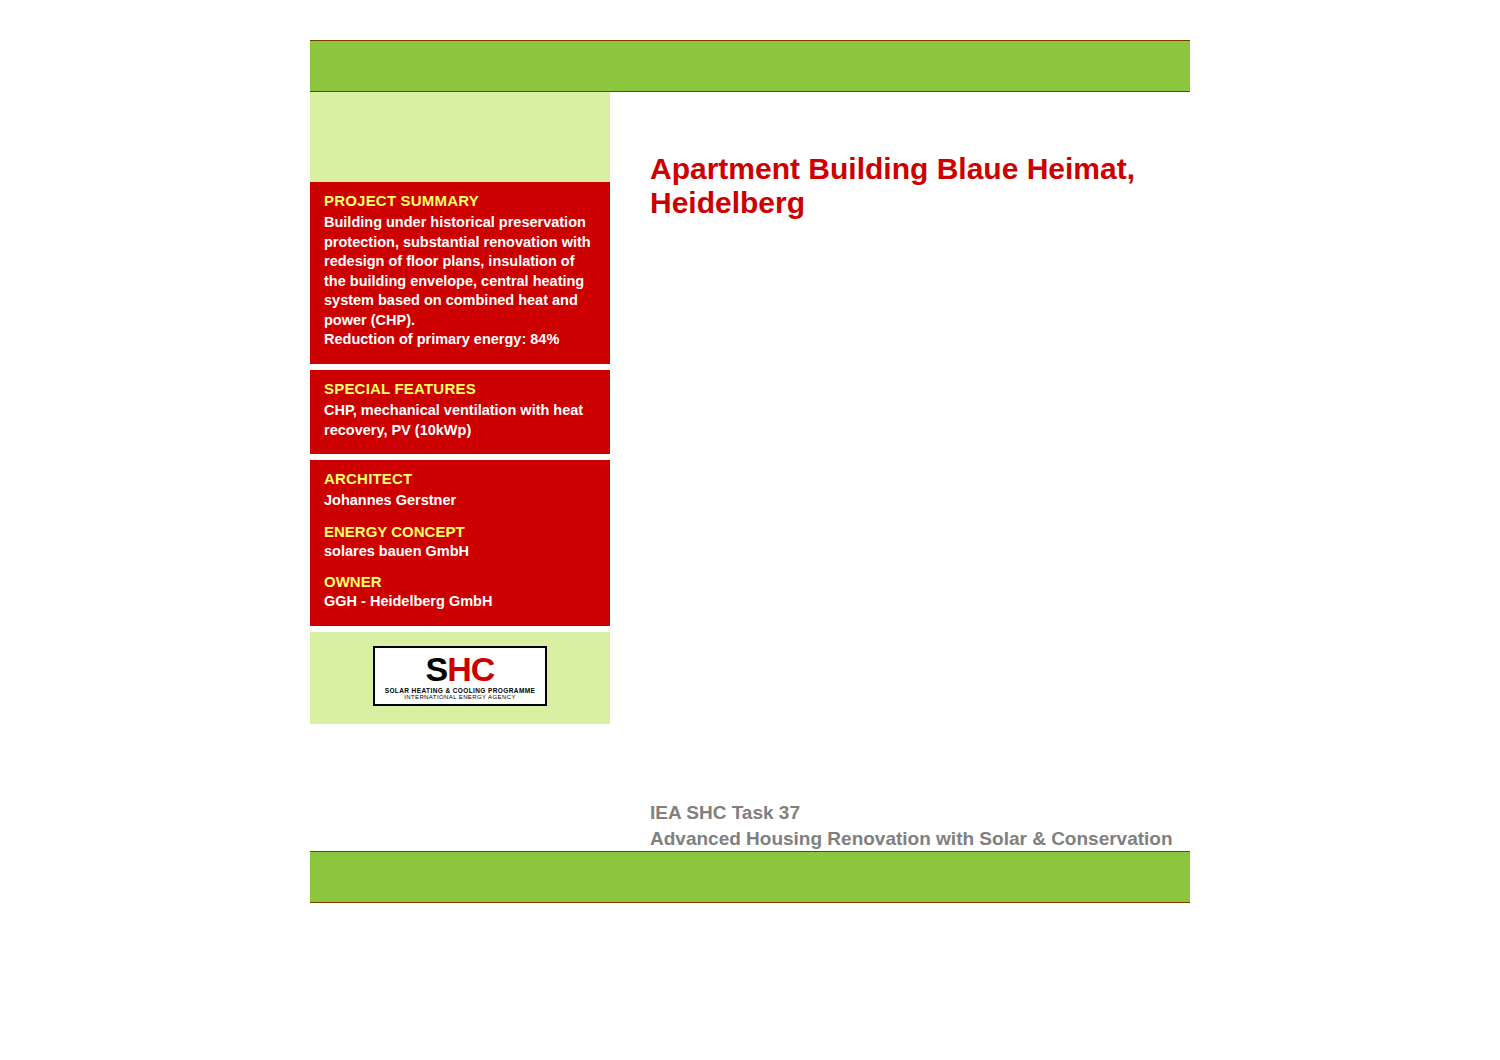PROJECT SUMMARY
Building under historical preservation protection, substantial renovation with redesign of floor plans, insulation of the building envelope, central heating system based on combined heat and power (CHP).
Reduction of primary energy: 84%
SPECIAL FEATURES
CHP, mechanical ventilation with heat recovery, PV (10kWp)
ARCHITECT
Johannes Gerstner
ENERGY CONCEPT
solares bauen GmbH
OWNER
GGH - Heidelberg GmbH
SHC
SOLAR HEATING & COOLING PROGRAMME
INTERNATIONAL ENERGY AGENCY
Apartment Building Blaue Heimat, Heidelberg
IEA SHC Task 37
Advanced Housing Renovation with Solar & Conservation